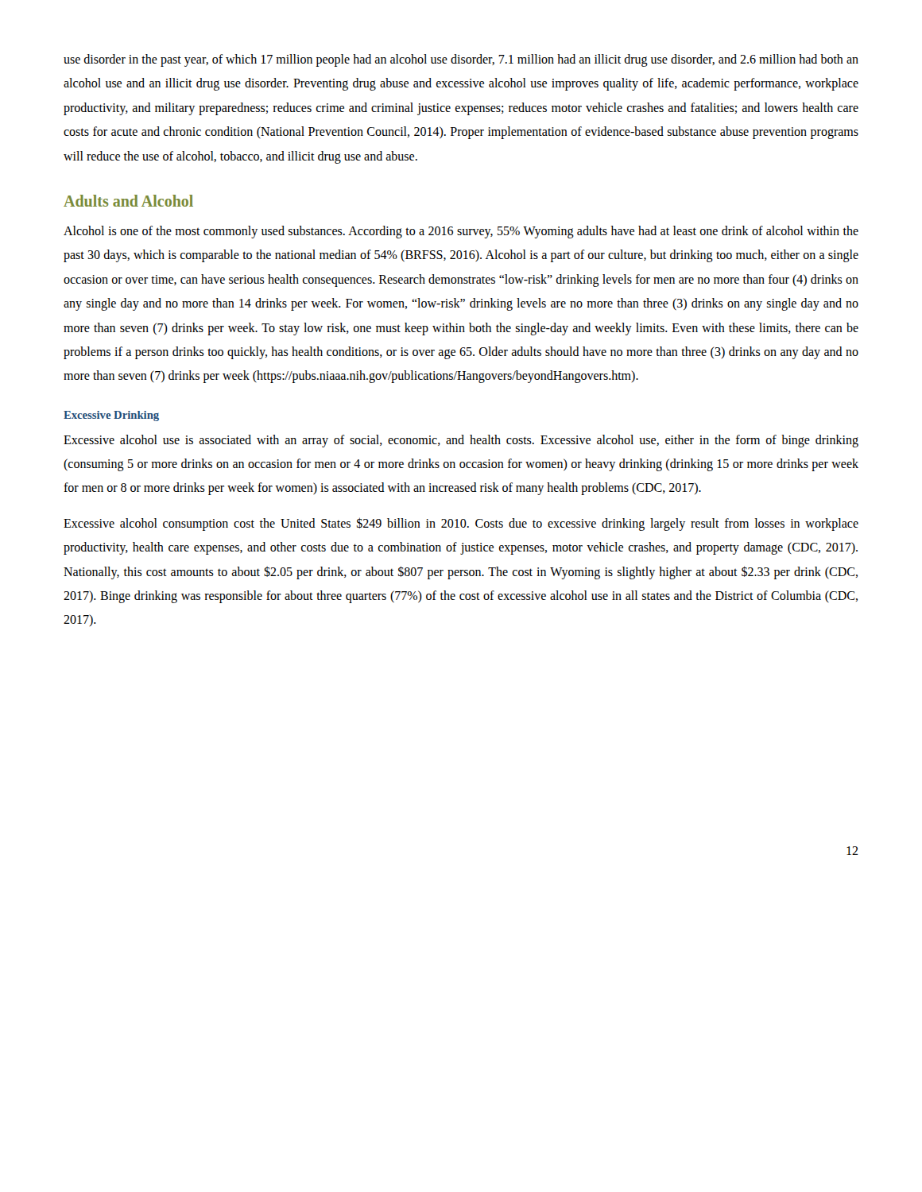use disorder in the past year, of which 17 million people had an alcohol use disorder, 7.1 million had an illicit drug use disorder, and 2.6 million had both an alcohol use and an illicit drug use disorder. Preventing drug abuse and excessive alcohol use improves quality of life, academic performance, workplace productivity, and military preparedness; reduces crime and criminal justice expenses; reduces motor vehicle crashes and fatalities; and lowers health care costs for acute and chronic condition (National Prevention Council, 2014). Proper implementation of evidence-based substance abuse prevention programs will reduce the use of alcohol, tobacco, and illicit drug use and abuse.
Adults and Alcohol
Alcohol is one of the most commonly used substances. According to a 2016 survey, 55% Wyoming adults have had at least one drink of alcohol within the past 30 days, which is comparable to the national median of 54% (BRFSS, 2016). Alcohol is a part of our culture, but drinking too much, either on a single occasion or over time, can have serious health consequences. Research demonstrates “low-risk” drinking levels for men are no more than four (4) drinks on any single day and no more than 14 drinks per week. For women, “low-risk” drinking levels are no more than three (3) drinks on any single day and no more than seven (7) drinks per week. To stay low risk, one must keep within both the single-day and weekly limits. Even with these limits, there can be problems if a person drinks too quickly, has health conditions, or is over age 65. Older adults should have no more than three (3) drinks on any day and no more than seven (7) drinks per week (https://pubs.niaaa.nih.gov/publications/Hangovers/beyondHangovers.htm).
Excessive Drinking
Excessive alcohol use is associated with an array of social, economic, and health costs. Excessive alcohol use, either in the form of binge drinking (consuming 5 or more drinks on an occasion for men or 4 or more drinks on occasion for women) or heavy drinking (drinking 15 or more drinks per week for men or 8 or more drinks per week for women) is associated with an increased risk of many health problems (CDC, 2017).
Excessive alcohol consumption cost the United States $249 billion in 2010. Costs due to excessive drinking largely result from losses in workplace productivity, health care expenses, and other costs due to a combination of justice expenses, motor vehicle crashes, and property damage (CDC, 2017). Nationally, this cost amounts to about $2.05 per drink, or about $807 per person. The cost in Wyoming is slightly higher at about $2.33 per drink (CDC, 2017). Binge drinking was responsible for about three quarters (77%) of the cost of excessive alcohol use in all states and the District of Columbia (CDC, 2017).
12